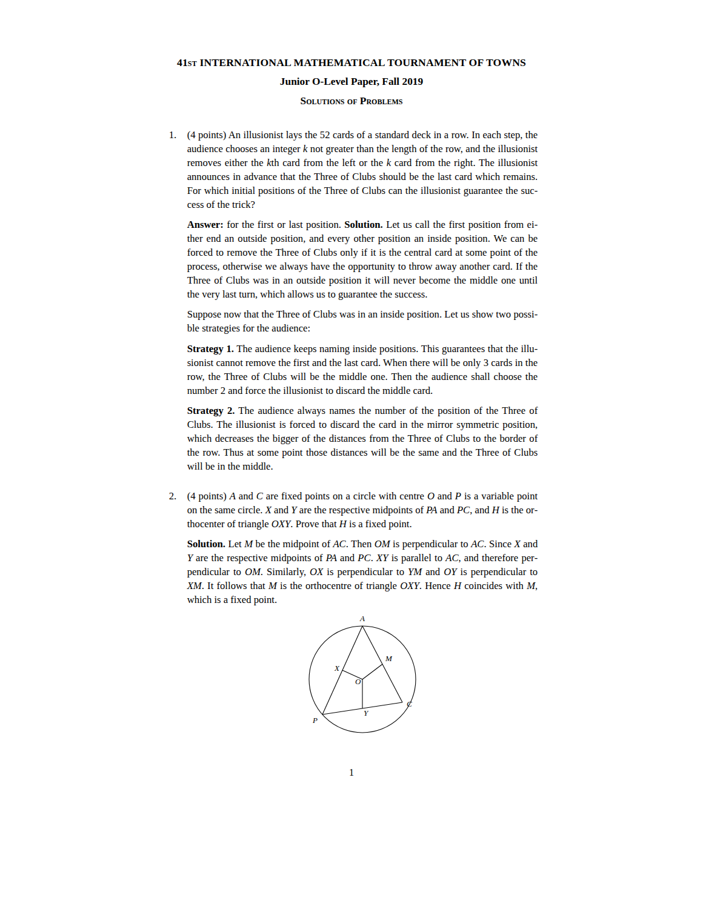41st INTERNATIONAL MATHEMATICAL TOURNAMENT OF TOWNS
Junior O-Level Paper, Fall 2019
Solutions of Problems
(4 points) An illusionist lays the 52 cards of a standard deck in a row. In each step, the audience chooses an integer k not greater than the length of the row, and the illusionist removes either the kth card from the left or the k card from the right. The illusionist announces in advance that the Three of Clubs should be the last card which remains. For which initial positions of the Three of Clubs can the illusionist guarantee the success of the trick?
Answer: for the first or last position. Solution. Let us call the first position from either end an outside position, and every other position an inside position. We can be forced to remove the Three of Clubs only if it is the central card at some point of the process, otherwise we always have the opportunity to throw away another card. If the Three of Clubs was in an outside position it will never become the middle one until the very last turn, which allows us to guarantee the success.
Suppose now that the Three of Clubs was in an inside position. Let us show two possible strategies for the audience:
Strategy 1. The audience keeps naming inside positions. This guarantees that the illusionist cannot remove the first and the last card. When there will be only 3 cards in the row, the Three of Clubs will be the middle one. Then the audience shall choose the number 2 and force the illusionist to discard the middle card.
Strategy 2. The audience always names the number of the position of the Three of Clubs. The illusionist is forced to discard the card in the mirror symmetric position, which decreases the bigger of the distances from the Three of Clubs to the border of the row. Thus at some point those distances will be the same and the Three of Clubs will be in the middle.
(4 points) A and C are fixed points on a circle with centre O and P is a variable point on the same circle. X and Y are the respective midpoints of PA and PC, and H is the orthocenter of triangle OXY. Prove that H is a fixed point.
Solution. Let M be the midpoint of AC. Then OM is perpendicular to AC. Since X and Y are the respective midpoints of PA and PC. XY is parallel to AC, and therefore perpendicular to OM. Similarly, OX is perpendicular to YM and OY is perpendicular to XM. It follows that M is the orthocentre of triangle OXY. Hence H coincides with M, which is a fixed point.
A C P X Y M O
1